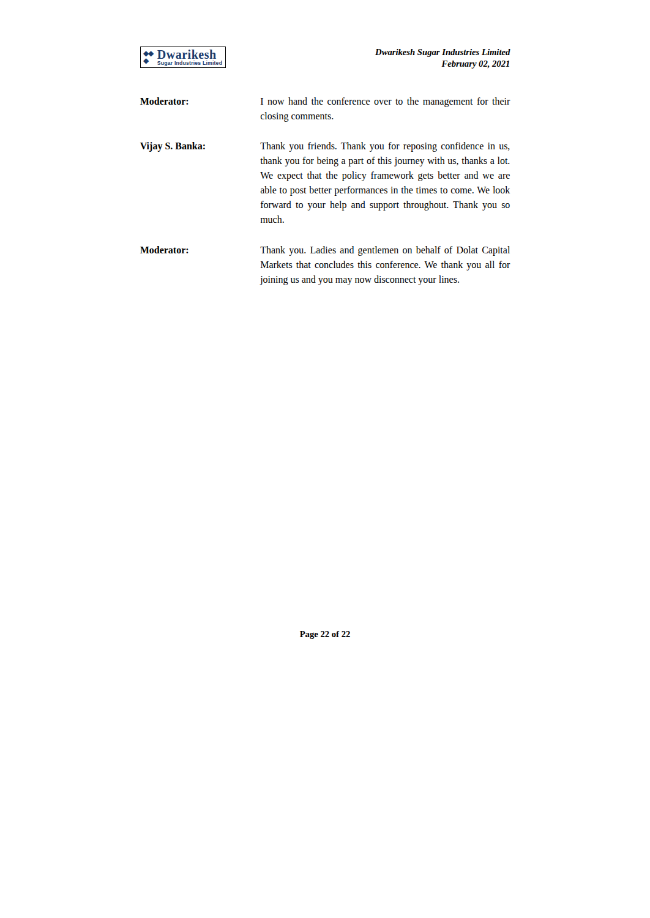◆◆
◆ Dwarikesh Sugar Industries Limited
Dwarikesh Sugar Industries Limited
February 02, 2021
Moderator:
I now hand the conference over to the management for their closing comments.
Vijay S. Banka:
Thank you friends. Thank you for reposing confidence in us, thank you for being a part of this journey with us, thanks a lot. We expect that the policy framework gets better and we are able to post better performances in the times to come. We look forward to your help and support throughout. Thank you so much.
Moderator:
Thank you. Ladies and gentlemen on behalf of Dolat Capital Markets that concludes this conference. We thank you all for joining us and you may now disconnect your lines.
Page 22 of 22